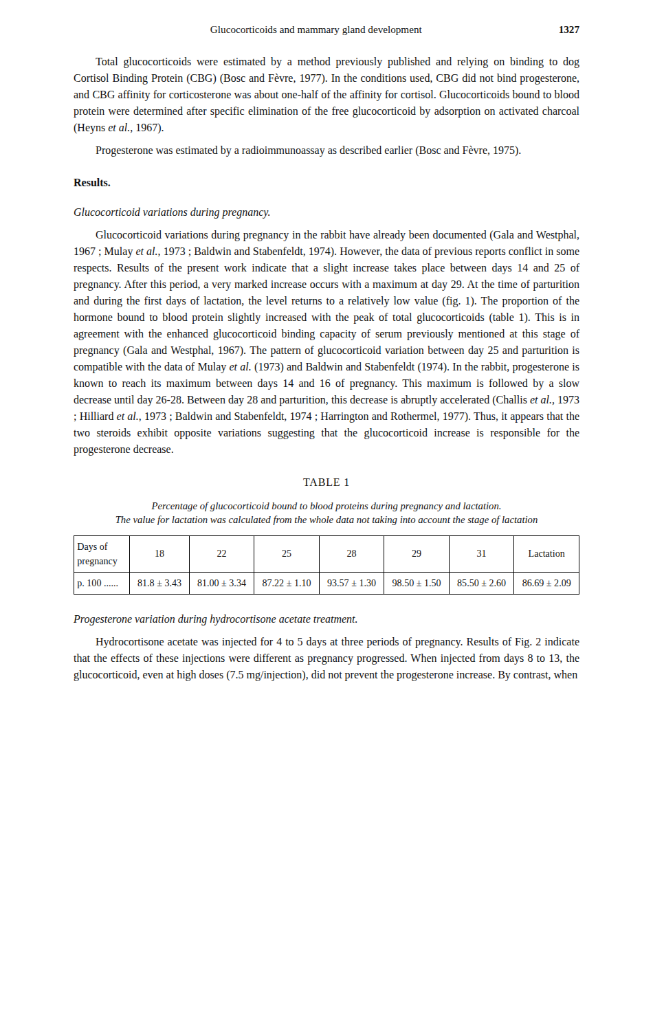Glucocorticoids and mammary gland development 1327
Total glucocorticoids were estimated by a method previously published and relying on binding to dog Cortisol Binding Protein (CBG) (Bosc and Fèvre, 1977). In the conditions used, CBG did not bind progesterone, and CBG affinity for corticosterone was about one-half of the affinity for cortisol. Glucocorticoids bound to blood protein were determined after specific elimination of the free glucocorticoid by adsorption on activated charcoal (Heyns et al., 1967).
Progesterone was estimated by a radioimmunoassay as described earlier (Bosc and Fèvre, 1975).
Results.
Glucocorticoid variations during pregnancy.
Glucocorticoid variations during pregnancy in the rabbit have already been documented (Gala and Westphal, 1967 ; Mulay et al., 1973 ; Baldwin and Stabenfeldt, 1974). However, the data of previous reports conflict in some respects. Results of the present work indicate that a slight increase takes place between days 14 and 25 of pregnancy. After this period, a very marked increase occurs with a maximum at day 29. At the time of parturition and during the first days of lactation, the level returns to a relatively low value (fig. 1). The proportion of the hormone bound to blood protein slightly increased with the peak of total glucocorticoids (table 1). This is in agreement with the enhanced glucocorticoid binding capacity of serum previously mentioned at this stage of pregnancy (Gala and Westphal, 1967). The pattern of glucocorticoid variation between day 25 and parturition is compatible with the data of Mulay et al. (1973) and Baldwin and Stabenfeldt (1974). In the rabbit, progesterone is known to reach its maximum between days 14 and 16 of pregnancy. This maximum is followed by a slow decrease until day 26-28. Between day 28 and parturition, this decrease is abruptly accelerated (Challis et al., 1973 ; Hilliard et al., 1973 ; Baldwin and Stabenfeldt, 1974 ; Harrington and Rothermel, 1977). Thus, it appears that the two steroids exhibit opposite variations suggesting that the glucocorticoid increase is responsible for the progesterone decrease.
TABLE 1
Percentage of glucocorticoid bound to blood proteins during pregnancy and lactation.
The value for lactation was calculated from the whole data not taking into account the stage of lactation
| Days of pregnancy | 18 | 22 | 25 | 28 | 29 | 31 | Lactation |
| --- | --- | --- | --- | --- | --- | --- | --- |
| p. 100 ...... | 81.8 ± 3.43 | 81.00 ± 3.34 | 87.22 ± 1.10 | 93.57 ± 1.30 | 98.50 ± 1.50 | 85.50 ± 2.60 | 86.69 ± 2.09 |
Progesterone variation during hydrocortisone acetate treatment.
Hydrocortisone acetate was injected for 4 to 5 days at three periods of pregnancy. Results of Fig. 2 indicate that the effects of these injections were different as pregnancy progressed. When injected from days 8 to 13, the glucocorticoid, even at high doses (7.5 mg/injection), did not prevent the progesterone increase. By contrast, when